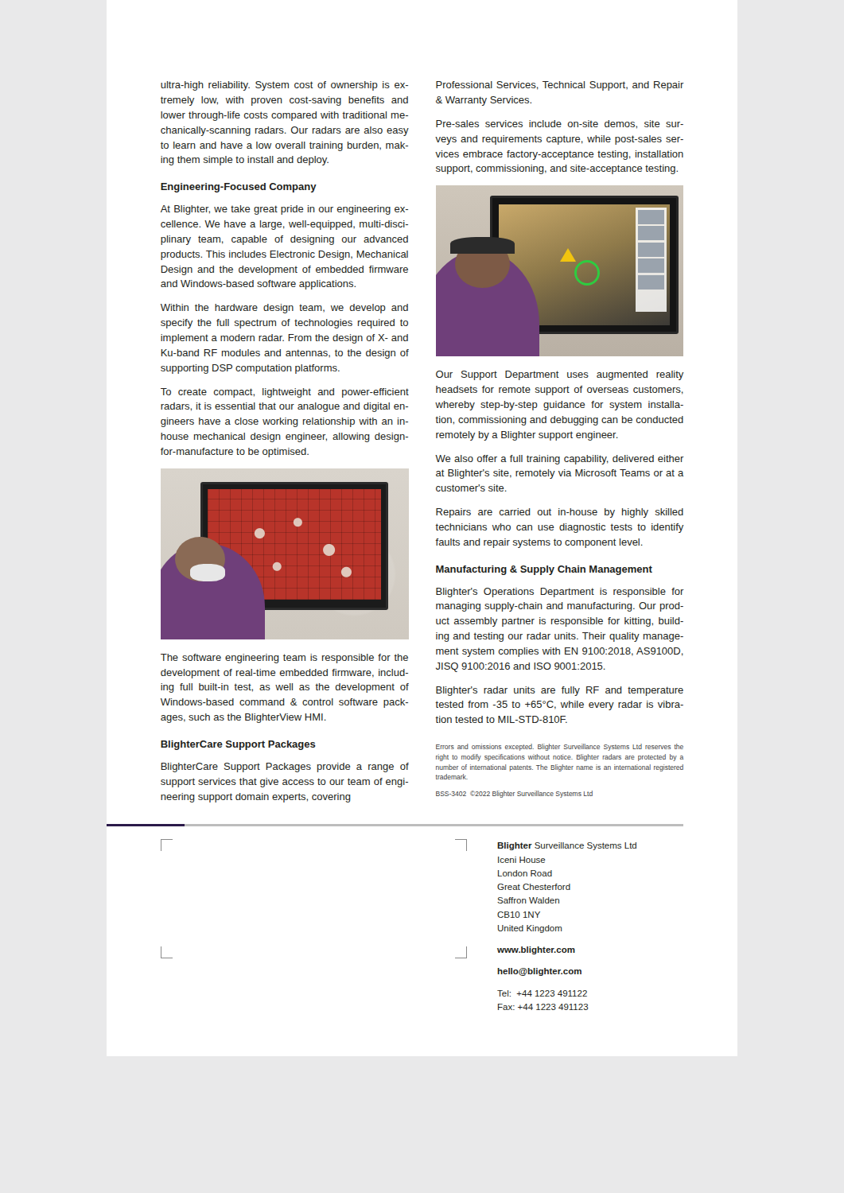ultra-high reliability. System cost of ownership is extremely low, with proven cost-saving benefits and lower through-life costs compared with traditional mechanically-scanning radars. Our radars are also easy to learn and have a low overall training burden, making them simple to install and deploy.
Engineering-Focused Company
At Blighter, we take great pride in our engineering excellence. We have a large, well-equipped, multi-disciplinary team, capable of designing our advanced products. This includes Electronic Design, Mechanical Design and the development of embedded firmware and Windows-based software applications.
Within the hardware design team, we develop and specify the full spectrum of technologies required to implement a modern radar. From the design of X- and Ku-band RF modules and antennas, to the design of supporting DSP computation platforms.
To create compact, lightweight and power-efficient radars, it is essential that our analogue and digital engineers have a close working relationship with an in-house mechanical design engineer, allowing design-for-manufacture to be optimised.
The software engineering team is responsible for the development of real-time embedded firmware, including full built-in test, as well as the development of Windows-based command & control software packages, such as the BlighterView HMI.
BlighterCare Support Packages
BlighterCare Support Packages provide a range of support services that give access to our team of engineering support domain experts, covering
Professional Services, Technical Support, and Repair & Warranty Services.
Pre-sales services include on-site demos, site surveys and requirements capture, while post-sales services embrace factory-acceptance testing, installation support, commissioning, and site-acceptance testing.
Our Support Department uses augmented reality headsets for remote support of overseas customers, whereby step-by-step guidance for system installation, commissioning and debugging can be conducted remotely by a Blighter support engineer.
We also offer a full training capability, delivered either at Blighter's site, remotely via Microsoft Teams or at a customer's site.
Repairs are carried out in-house by highly skilled technicians who can use diagnostic tests to identify faults and repair systems to component level.
Manufacturing & Supply Chain Management
Blighter's Operations Department is responsible for managing supply-chain and manufacturing. Our product assembly partner is responsible for kitting, building and testing our radar units. Their quality management system complies with EN 9100:2018, AS9100D, JISQ 9100:2016 and ISO 9001:2015.
Blighter's radar units are fully RF and temperature tested from -35 to +65°C, while every radar is vibration tested to MIL-STD-810F.
Errors and omissions excepted. Blighter Surveillance Systems Ltd reserves the right to modify specifications without notice. Blighter radars are protected by a number of international patents. The Blighter name is an international registered trademark.
BSS-3402 ©2022 Blighter Surveillance Systems Ltd
Blighter Surveillance Systems Ltd
Iceni House
London Road
Great Chesterford
Saffron Walden
CB10 1NY
United Kingdom
www.blighter.com
hello@blighter.com
Tel: +44 1223 491122
Fax: +44 1223 491123